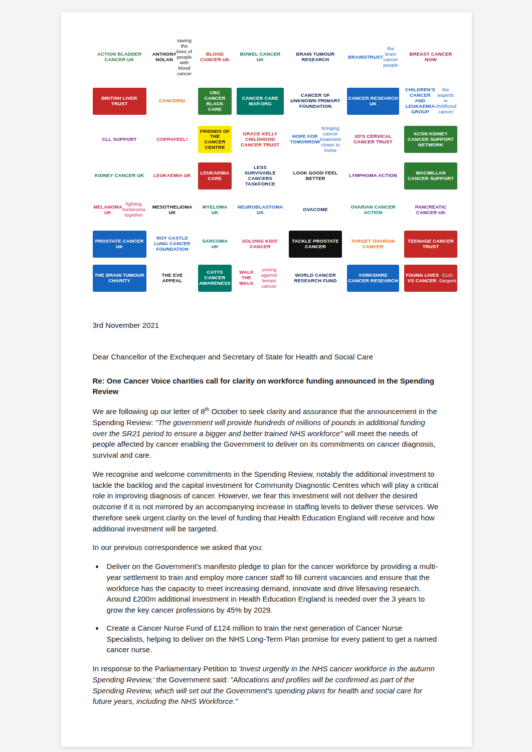Action Bladder Cancer UK
Anthony Nolan
saving the lives of people with blood cancer
Blood Cancer UK
Bowel Cancer UK
Brain Tumour Research
brainstrust
the brain cancer people
Breast Cancer Now
British Liver Trust
cancer52
CBC Cancer Black Care
cancer care map.org
Cancer of Unknown Primary Foundation
Cancer Research UK
Children's Cancer and Leukaemia Group
the experts in childhood cancer
CLL Support
CoppaFeel!
Friends of the Cancer Centre
Grace Kelly Childhood Cancer Trust
Hope for Tomorrow
bringing cancer treatment closer to home
Jo's Cervical Cancer Trust
KCSN Kidney Cancer Support Network
Kidney Cancer UK
Leukaemia UK
Leukaemia Care
Less Survivable Cancers Taskforce
look good feel better
Lymphoma Action
Macmillan Cancer Support
Melanoma UK
fighting melanoma together
Mesothelioma UK
Myeloma UK
Neuroblastoma UK
Ovacome
Ovarian Cancer Action
Pancreatic Cancer UK
Prostate Cancer UK
Roy Castle Lung Cancer Foundation
Sarcoma UK
Solving Kids' Cancer
tackle prostate cancer
Target Ovarian Cancer
Teenage Cancer Trust
The Brain Tumour Charity
the eve appeal
CATTS Cancer Awareness
walk the walk
uniting against breast cancer
World Cancer Research Fund
Yorkshire Cancer Research
Young Lives vs Cancer
CLIC Sargent
3rd November 2021
Dear Chancellor of the Exchequer and Secretary of State for Health and Social Care
Re: One Cancer Voice charities call for clarity on workforce funding announced in the Spending Review
We are following up our letter of 8th October to seek clarity and assurance that the announcement in the Spending Review: "The government will provide hundreds of millions of pounds in additional funding over the SR21 period to ensure a bigger and better trained NHS workforce" will meet the needs of people affected by cancer enabling the Government to deliver on its commitments on cancer diagnosis, survival and care.
We recognise and welcome commitments in the Spending Review, notably the additional investment to tackle the backlog and the capital investment for Community Diagnostic Centres which will play a critical role in improving diagnosis of cancer. However, we fear this investment will not deliver the desired outcome if it is not mirrored by an accompanying increase in staffing levels to deliver these services. We therefore seek urgent clarity on the level of funding that Health Education England will receive and how additional investment will be targeted.
In our previous correspondence we asked that you:
Deliver on the Government's manifesto pledge to plan for the cancer workforce by providing a multi-year settlement to train and employ more cancer staff to fill current vacancies and ensure that the workforce has the capacity to meet increasing demand, innovate and drive lifesaving research. Around £200m additional investment in Health Education England is needed over the 3 years to grow the key cancer professions by 45% by 2029.
Create a Cancer Nurse Fund of £124 million to train the next generation of Cancer Nurse Specialists, helping to deliver on the NHS Long-Term Plan promise for every patient to get a named cancer nurse.
In response to the Parliamentary Petition to 'Invest urgently in the NHS cancer workforce in the autumn Spending Review,' the Government said: "Allocations and profiles will be confirmed as part of the Spending Review, which will set out the Government's spending plans for health and social care for future years, including the NHS Workforce."